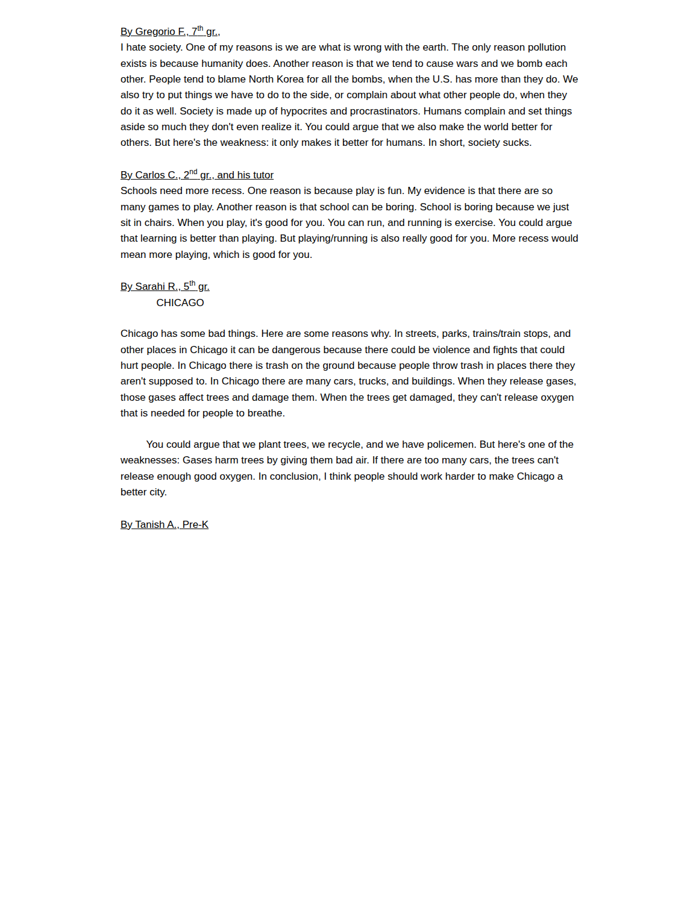By Gregorio F., 7th gr.,
I hate society. One of my reasons is we are what is wrong with the earth. The only reason pollution exists is because humanity does. Another reason is that we tend to cause wars and we bomb each other. People tend to blame North Korea for all the bombs, when the U.S. has more than they do. We also try to put things we have to do to the side, or complain about what other people do, when they do it as well. Society is made up of hypocrites and procrastinators. Humans complain and set things aside so much they don't even realize it. You could argue that we also make the world better for others. But here's the weakness: it only makes it better for humans. In short, society sucks.
By Carlos C., 2nd gr., and his tutor
Schools need more recess. One reason is because play is fun. My evidence is that there are so many games to play. Another reason is that school can be boring. School is boring because we just sit in chairs. When you play, it's good for you. You can run, and running is exercise. You could argue that learning is better than playing. But playing/running is also really good for you. More recess would mean more playing, which is good for you.
By Sarahi R., 5th gr.
CHICAGO
Chicago has some bad things. Here are some reasons why. In streets, parks, trains/train stops, and other places in Chicago it can be dangerous because there could be violence and fights that could hurt people. In Chicago there is trash on the ground because people throw trash in places there they aren't supposed to. In Chicago there are many cars, trucks, and buildings. When they release gases, those gases affect trees and damage them. When the trees get damaged, they can't release oxygen that is needed for people to breathe.
You could argue that we plant trees, we recycle, and we have policemen. But here's one of the weaknesses: Gases harm trees by giving them bad air. If there are too many cars, the trees can't release enough good oxygen. In conclusion, I think people should work harder to make Chicago a better city.
By Tanish A., Pre-K